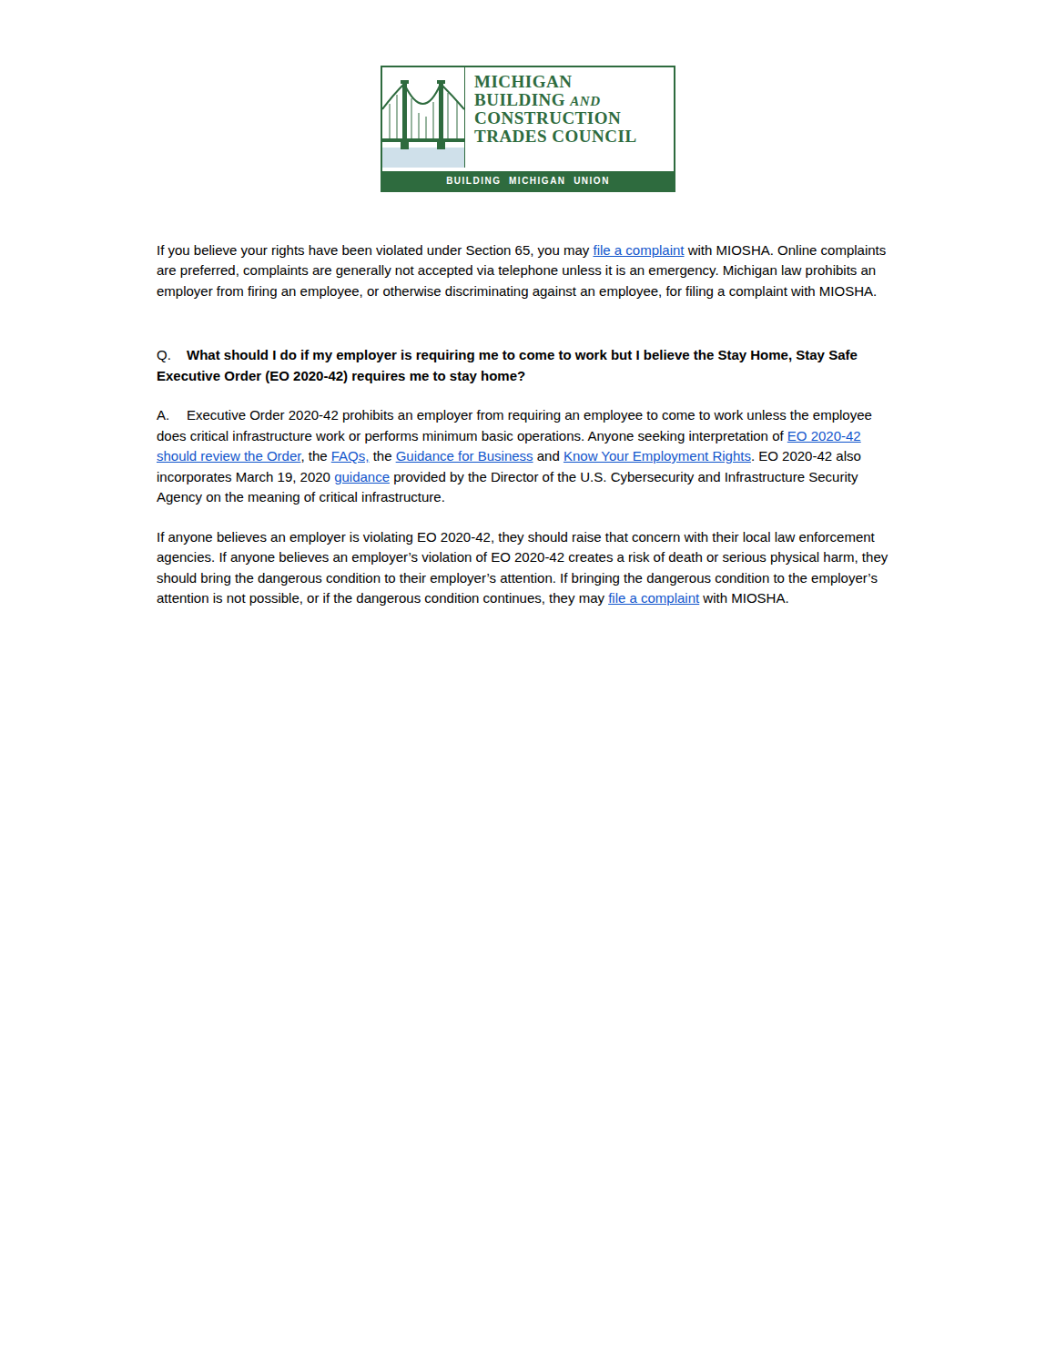Michigan
Building and
Construction
Trades Council
BUILDING MICHIGAN UNION
If you believe your rights have been violated under Section 65, you may file a complaint with MIOSHA. Online complaints are preferred, complaints are generally not accepted via telephone unless it is an emergency. Michigan law prohibits an employer from firing an employee, or otherwise discriminating against an employee, for filing a complaint with MIOSHA.
Q. What should I do if my employer is requiring me to come to work but I believe the Stay Home, Stay Safe Executive Order (EO 2020-42) requires me to stay home?
A. Executive Order 2020-42 prohibits an employer from requiring an employee to come to work unless the employee does critical infrastructure work or performs minimum basic operations. Anyone seeking interpretation of EO 2020-42 should review the Order, the FAQs, the Guidance for Business and Know Your Employment Rights. EO 2020-42 also incorporates March 19, 2020 guidance provided by the Director of the U.S. Cybersecurity and Infrastructure Security Agency on the meaning of critical infrastructure.
If anyone believes an employer is violating EO 2020-42, they should raise that concern with their local law enforcement agencies. If anyone believes an employer’s violation of EO 2020-42 creates a risk of death or serious physical harm, they should bring the dangerous condition to their employer’s attention. If bringing the dangerous condition to the employer’s attention is not possible, or if the dangerous condition continues, they may file a complaint with MIOSHA.